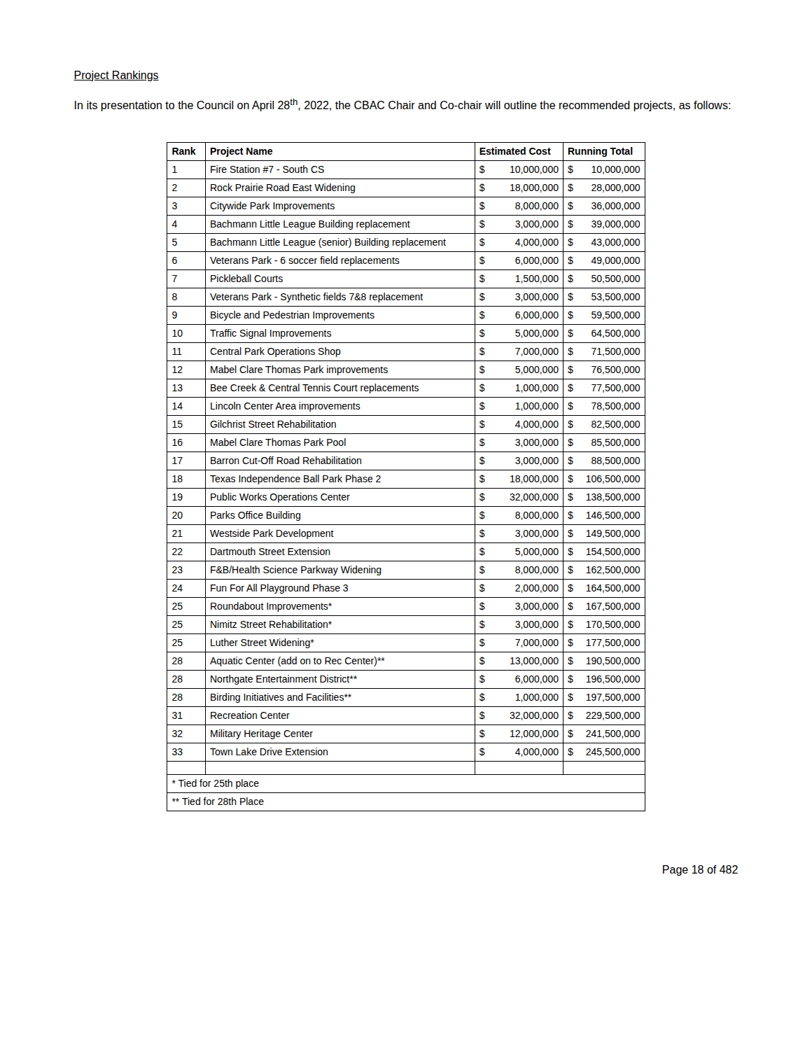Project Rankings
In its presentation to the Council on April 28th, 2022, the CBAC Chair and Co-chair will outline the recommended projects, as follows:
| Rank | Project Name | Estimated Cost | Running Total |
| --- | --- | --- | --- |
| 1 | Fire Station #7 - South CS | $ 10,000,000 | $ 10,000,000 |
| 2 | Rock Prairie Road East Widening | $ 18,000,000 | $ 28,000,000 |
| 3 | Citywide Park Improvements | $ 8,000,000 | $ 36,000,000 |
| 4 | Bachmann Little League Building replacement | $ 3,000,000 | $ 39,000,000 |
| 5 | Bachmann Little League (senior) Building replacement | $ 4,000,000 | $ 43,000,000 |
| 6 | Veterans Park - 6 soccer field replacements | $ 6,000,000 | $ 49,000,000 |
| 7 | Pickleball Courts | $ 1,500,000 | $ 50,500,000 |
| 8 | Veterans Park - Synthetic fields 7&8 replacement | $ 3,000,000 | $ 53,500,000 |
| 9 | Bicycle and Pedestrian Improvements | $ 6,000,000 | $ 59,500,000 |
| 10 | Traffic Signal Improvements | $ 5,000,000 | $ 64,500,000 |
| 11 | Central Park Operations Shop | $ 7,000,000 | $ 71,500,000 |
| 12 | Mabel Clare Thomas Park improvements | $ 5,000,000 | $ 76,500,000 |
| 13 | Bee Creek & Central Tennis Court replacements | $ 1,000,000 | $ 77,500,000 |
| 14 | Lincoln Center Area improvements | $ 1,000,000 | $ 78,500,000 |
| 15 | Gilchrist Street Rehabilitation | $ 4,000,000 | $ 82,500,000 |
| 16 | Mabel Clare Thomas Park Pool | $ 3,000,000 | $ 85,500,000 |
| 17 | Barron Cut-Off Road Rehabilitation | $ 3,000,000 | $ 88,500,000 |
| 18 | Texas Independence Ball Park Phase 2 | $ 18,000,000 | $ 106,500,000 |
| 19 | Public Works Operations Center | $ 32,000,000 | $ 138,500,000 |
| 20 | Parks Office Building | $ 8,000,000 | $ 146,500,000 |
| 21 | Westside Park Development | $ 3,000,000 | $ 149,500,000 |
| 22 | Dartmouth Street Extension | $ 5,000,000 | $ 154,500,000 |
| 23 | F&B/Health Science Parkway Widening | $ 8,000,000 | $ 162,500,000 |
| 24 | Fun For All Playground Phase 3 | $ 2,000,000 | $ 164,500,000 |
| 25 | Roundabout Improvements* | $ 3,000,000 | $ 167,500,000 |
| 25 | Nimitz Street Rehabilitation* | $ 3,000,000 | $ 170,500,000 |
| 25 | Luther Street Widening* | $ 7,000,000 | $ 177,500,000 |
| 28 | Aquatic Center (add on to Rec Center)** | $ 13,000,000 | $ 190,500,000 |
| 28 | Northgate Entertainment District** | $ 6,000,000 | $ 196,500,000 |
| 28 | Birding Initiatives and Facilities** | $ 1,000,000 | $ 197,500,000 |
| 31 | Recreation Center | $ 32,000,000 | $ 229,500,000 |
| 32 | Military Heritage Center | $ 12,000,000 | $ 241,500,000 |
| 33 | Town Lake Drive Extension | $ 4,000,000 | $ 245,500,000 |
| * Tied for 25th place |
| ** Tied for 28th Place |
Page 18 of 482